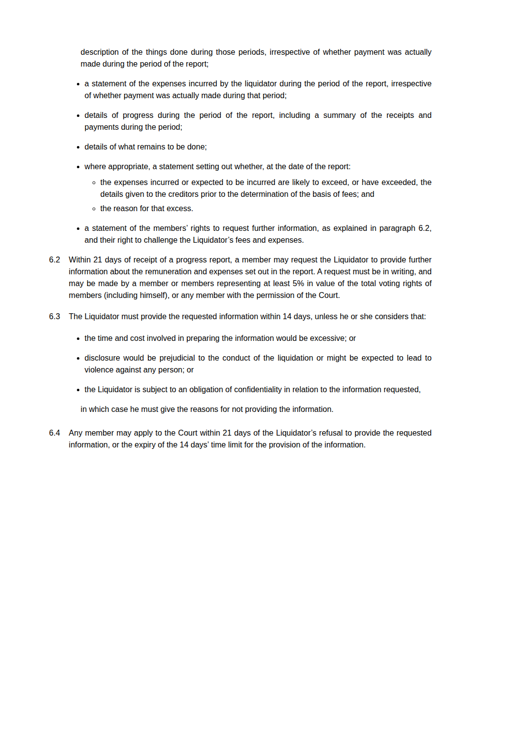description of the things done during those periods, irrespective of whether payment was actually made during the period of the report;
a statement of the expenses incurred by the liquidator during the period of the report, irrespective of whether payment was actually made during that period;
details of progress during the period of the report, including a summary of the receipts and payments during the period;
details of what remains to be done;
where appropriate, a statement setting out whether, at the date of the report:
the expenses incurred or expected to be incurred are likely to exceed, or have exceeded, the details given to the creditors prior to the determination of the basis of fees; and
the reason for that excess.
a statement of the members’ rights to request further information, as explained in paragraph 6.2, and their right to challenge the Liquidator’s fees and expenses.
6.2
Within 21 days of receipt of a progress report, a member may request the Liquidator to provide further information about the remuneration and expenses set out in the report. A request must be in writing, and may be made by a member or members representing at least 5% in value of the total voting rights of members (including himself), or any member with the permission of the Court.
6.3
The Liquidator must provide the requested information within 14 days, unless he or she considers that:
the time and cost involved in preparing the information would be excessive; or
disclosure would be prejudicial to the conduct of the liquidation or might be expected to lead to violence against any person; or
the Liquidator is subject to an obligation of confidentiality in relation to the information requested,
in which case he must give the reasons for not providing the information.
6.4
Any member may apply to the Court within 21 days of the Liquidator’s refusal to provide the requested information, or the expiry of the 14 days’ time limit for the provision of the information.